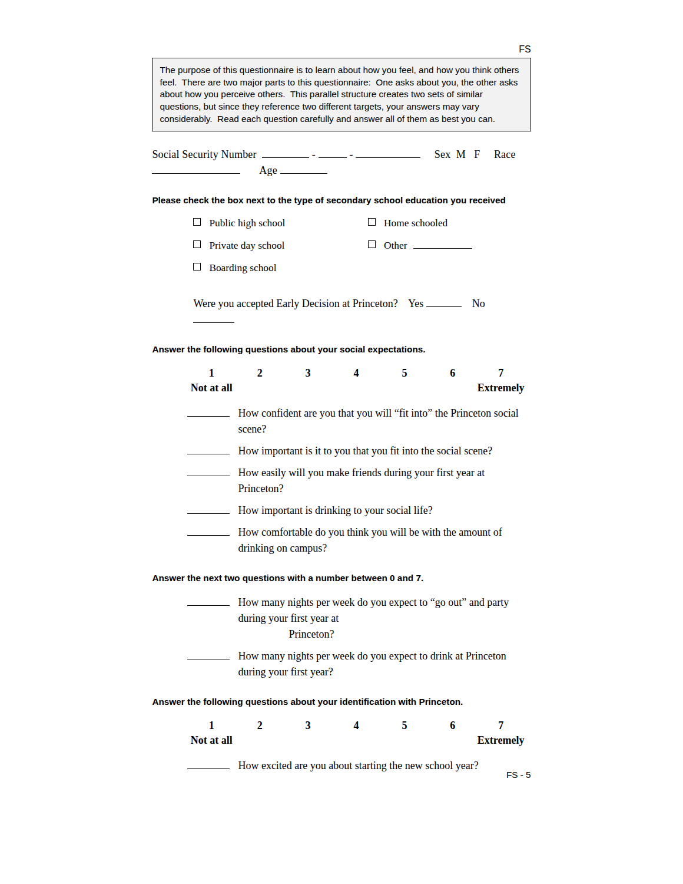FS
The purpose of this questionnaire is to learn about how you feel, and how you think others feel. There are two major parts to this questionnaire: One asks about you, the other asks about how you perceive others. This parallel structure creates two sets of similar questions, but since they reference two different targets, your answers may vary considerably. Read each question carefully and answer all of them as best you can.
Social Security Number - - Sex M F Race Age
Please check the box next to the type of secondary school education you received
Public high school
Home schooled
Private day school
Other
Boarding school
Were you accepted Early Decision at Princeton? Yes No
Answer the following questions about your social expectations.
1
2
3
4
5
6
7
Not at all
Extremely
How confident are you that you will “fit into” the Princeton social scene?
How important is it to you that you fit into the social scene?
How easily will you make friends during your first year at Princeton?
How important is drinking to your social life?
How comfortable do you think you will be with the amount of drinking on campus?
Answer the next two questions with a number between 0 and 7.
How many nights per week do you expect to “go out” and party during your first year at
Princeton?
How many nights per week do you expect to drink at Princeton during your first year?
Answer the following questions about your identification with Princeton.
1
2
3
4
5
6
7
Not at all
Extremely
How excited are you about starting the new school year?
FS - 5